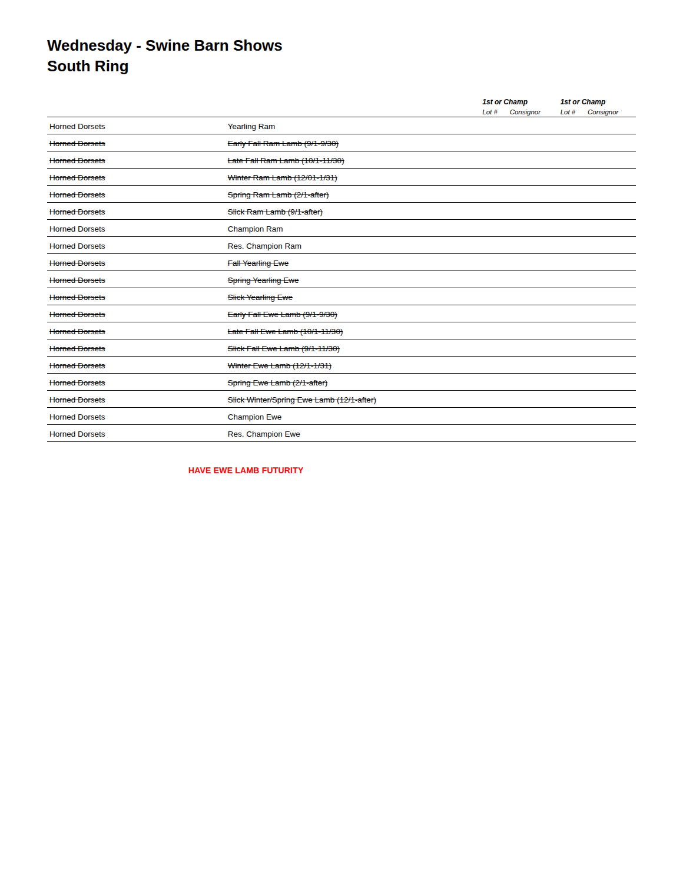Wednesday - Swine Barn Shows
South Ring
| | | 1st or Champ | 1st or Champ |
| --- | --- | --- | --- |
| | | Lot # | Consignor | Lot # | Consignor |
| Horned Dorsets | Yearling Ram | | | | |
| Horned Dorsets | Early Fall Ram Lamb (9/1-9/30) | | | | |
| Horned Dorsets | Late Fall Ram Lamb (10/1-11/30) | | | | |
| Horned Dorsets | Winter Ram Lamb (12/01-1/31) | | | | |
| Horned Dorsets | Spring Ram Lamb (2/1-after) | | | | |
| Horned Dorsets | Slick Ram Lamb (9/1-after) | | | | |
| Horned Dorsets | Champion Ram | | | | |
| Horned Dorsets | Res. Champion Ram | | | | |
| Horned Dorsets | Fall Yearling Ewe | | | | |
| Horned Dorsets | Spring Yearling Ewe | | | | |
| Horned Dorsets | Slick Yearling Ewe | | | | |
| Horned Dorsets | Early Fall Ewe Lamb (9/1-9/30) | | | | |
| Horned Dorsets | Late Fall Ewe Lamb (10/1-11/30) | | | | |
| Horned Dorsets | Slick Fall Ewe Lamb (9/1-11/30) | | | | |
| Horned Dorsets | Winter Ewe Lamb (12/1-1/31) | | | | |
| Horned Dorsets | Spring Ewe Lamb (2/1-after) | | | | |
| Horned Dorsets | Slick Winter/Spring Ewe Lamb (12/1-after) | | | | |
| Horned Dorsets | Champion Ewe | | | | |
| Horned Dorsets | Res. Champion Ewe | | | | |
HAVE EWE LAMB FUTURITY